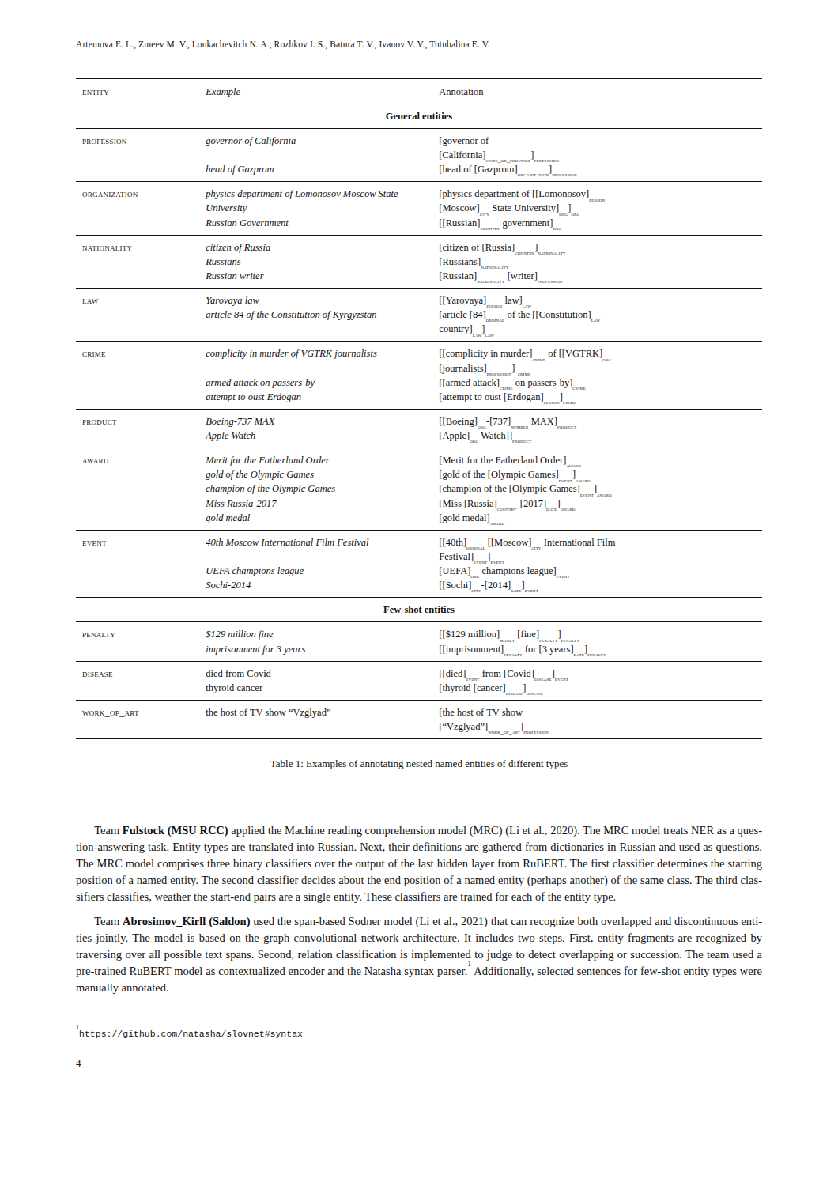Artemova E. L., Zmeev M. V., Loukachevitch N. A., Rozhkov I. S., Batura T. V., Ivanov V. V., Tutubalina E. V.
| Entity | Example | Annotation |
| --- | --- | --- |
| General entities |
| profession | governor of California head of Gazprom | [governor of [California] state_or_province ] profession [head of [Gazprom] organization ] profession |
| organization | physics department of Lomonosov Moscow State University Russian Government | [physics department of [[Lomonosov] person [Moscow] city State University] org ] org [[Russian] country government] org |
| nationality | citizen of Russia Russians Russian writer | [citizen of [Russia] country ] nationality [Russians] nationality [Russian] nationality [writer] profession |
| law | Yarovaya law article 84 of the Constitution of Kyrgyzstan | [[Yarovaya] person law] law [article [84] ordinal of the [[Constitution] law country] law ] law |
| crime | complicity in murder of VGTRK journalists armed attack on passers-by attempt to oust Erdogan | [[complicity in murder] crime of [[VGTRK] org [journalists] profession ] crime [[armed attack] crime on passers-by] crime [attempt to oust [Erdogan] person ] crime |
| product | Boeing-737 MAX Apple Watch | [[Boeing] org -[737] number MAX] product [Apple] org Watch]] product |
| award | Merit for the Fatherland Order gold of the Olympic Games champion of the Olympic Games Miss Russia-2017 gold medal | [Merit for the Fatherland Order] award [gold of the [Olympic Games] event ] award [champion of the [Olympic Games] event ] award [Miss [Russia] country -[2017] date ] award [gold medal] award |
| event | 40th Moscow International Film Festival UEFA champions league Sochi-2014 | [[40th] ordinal [[Moscow] city International Film Festival] event ] event [UEFA] org champions league] event [[Sochi] city -[2014] date ] event |
| Few-shot entities |
| penalty | $129 million fine imprisonment for 3 years | [[$129 million] money [fine] penalty ] penalty [[imprisonment] penalty for [3 years] date ] penalty |
| disease | died from Covid thyroid cancer | [[died] event from [Covid] disease ] event [thyroid [cancer] disease ] disease |
| work_of_art | the host of TV show “Vzglyad” | [the host of TV show [“Vzglyad”] work_of_art ] profession |
Table 1: Examples of annotating nested named entities of different types
Team Fulstock (MSU RCC) applied the Machine reading comprehension model (MRC) (Li et al., 2020). The MRC model treats NER as a question-answering task. Entity types are translated into Russian. Next, their definitions are gathered from dictionaries in Russian and used as questions. The MRC model comprises three binary classifiers over the output of the last hidden layer from RuBERT. The first classifier determines the starting position of a named entity. The second classifier decides about the end position of a named entity (perhaps another) of the same class. The third classifiers classifies, weather the start-end pairs are a single entity. These classifiers are trained for each of the entity type.
Team Abrosimov_Kirll (Saldon) used the span-based Sodner model (Li et al., 2021) that can recognize both overlapped and discontinuous entities jointly. The model is based on the graph convolutional network architecture. It includes two steps. First, entity fragments are recognized by traversing over all possible text spans. Second, relation classification is implemented to judge to detect overlapping or succession. The team used a pre-trained RuBERT model as contextualized encoder and the Natasha syntax parser.1 Additionally, selected sentences for few-shot entity types were manually annotated.
1https://github.com/natasha/slovnet#syntax
4